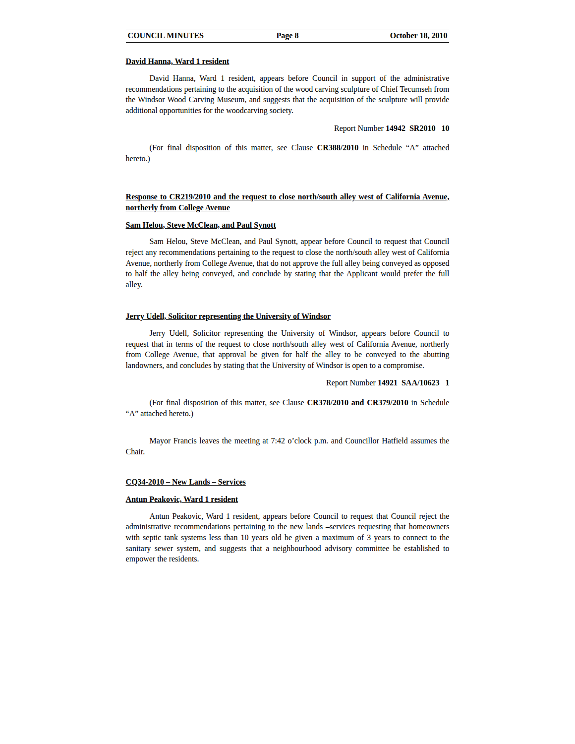| COUNCIL MINUTES | Page 8 | October 18, 2010 |
David Hanna, Ward 1 resident
David Hanna, Ward 1 resident, appears before Council in support of the administrative recommendations pertaining to the acquisition of the wood carving sculpture of Chief Tecumseh from the Windsor Wood Carving Museum, and suggests that the acquisition of the sculpture will provide additional opportunities for the woodcarving society.
Report Number 14942 SR2010 10
(For final disposition of this matter, see Clause CR388/2010 in Schedule “A” attached hereto.)
Response to CR219/2010 and the request to close north/south alley west of California Avenue, northerly from College Avenue
Sam Helou, Steve McClean, and Paul Synott
Sam Helou, Steve McClean, and Paul Synott, appear before Council to request that Council reject any recommendations pertaining to the request to close the north/south alley west of California Avenue, northerly from College Avenue, that do not approve the full alley being conveyed as opposed to half the alley being conveyed, and conclude by stating that the Applicant would prefer the full alley.
Jerry Udell, Solicitor representing the University of Windsor
Jerry Udell, Solicitor representing the University of Windsor, appears before Council to request that in terms of the request to close north/south alley west of California Avenue, northerly from College Avenue, that approval be given for half the alley to be conveyed to the abutting landowners, and concludes by stating that the University of Windsor is open to a compromise.
Report Number 14921 SAA/10623 1
(For final disposition of this matter, see Clause CR378/2010 and CR379/2010 in Schedule “A” attached hereto.)
Mayor Francis leaves the meeting at 7:42 o’clock p.m. and Councillor Hatfield assumes the Chair.
CQ34-2010 – New Lands – Services
Antun Peakovic, Ward 1 resident
Antun Peakovic, Ward 1 resident, appears before Council to request that Council reject the administrative recommendations pertaining to the new lands –services requesting that homeowners with septic tank systems less than 10 years old be given a maximum of 3 years to connect to the sanitary sewer system, and suggests that a neighbourhood advisory committee be established to empower the residents.